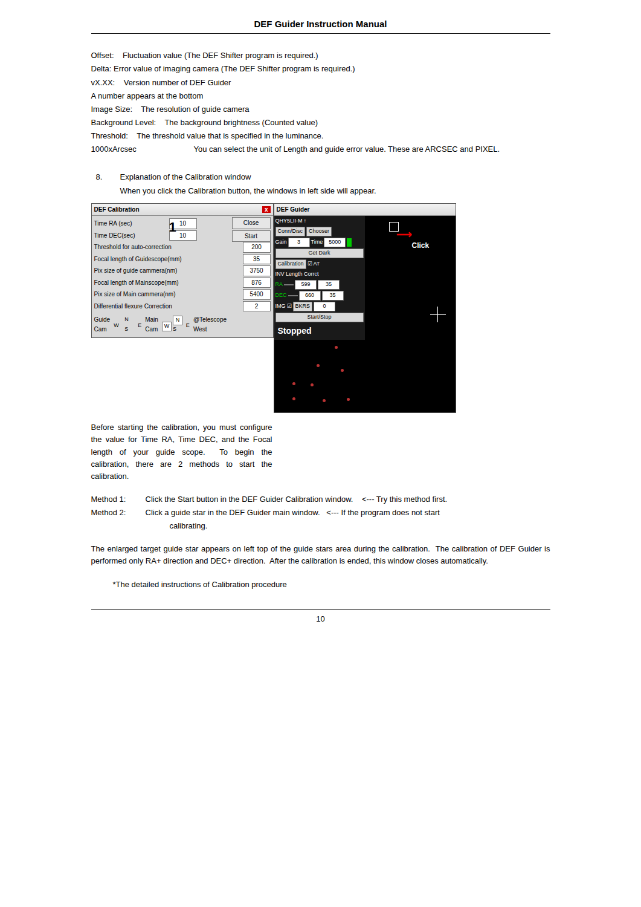DEF Guider Instruction Manual
Offset: Fluctuation value (The DEF Shifter program is required.)
Delta: Error value of imaging camera (The DEF Shifter program is required.)
vX.XX: Version number of DEF Guider
A number appears at the bottom
Image Size: The resolution of guide camera
Background Level: The background brightness (Counted value)
Threshold: The threshold value that is specified in the luminance.
1000xArcsec
You can select the unit of Length and guide error value. These are ARCSEC and PIXEL.
8.
Explanation of the Calibration window
When you click the Calibration button, the windows in left side will appear.
DEF Calibration x
1
Close
Start
Time RA (sec)
10
Time DEC(sec)
10
Threshold for auto-correction
200
Focal length of Guidescope(mm)
35
Pix size of guide cammera(nm)
3750
Focal length of Mainscope(mm)
876
Pix size of Main cammera(nm)
5400
Differential flexure Correction
2
Guide
Cam N W E S Main
Cam N W E S @Telescope
West
DEF Guider
QHY5LII-M↑
Conn/Disc Chooser
Gain 3 Time 5000
Get Dark
Calibration ☑ AT
INV Length Corrct
RA 599 35
DEC 660 35
IMG ☑ BKRS 0
Start/Stop
Stopped
⟶
Click
Before starting the calibration, you must configure the value for Time RA, Time DEC, and the Focal length of your guide scope. To begin the calibration, there are 2 methods to start the calibration.
Method 1:
Click the Start button in the DEF Guider Calibration window. <--- Try this method first.
Method 2:
Click a guide star in the DEF Guider main window. <--- If the program does not start
calibrating.
The enlarged target guide star appears on left top of the guide stars area during the calibration. The calibration of DEF Guider is performed only RA+ direction and DEC+ direction. After the calibration is ended, this window closes automatically.
*The detailed instructions of Calibration procedure
10